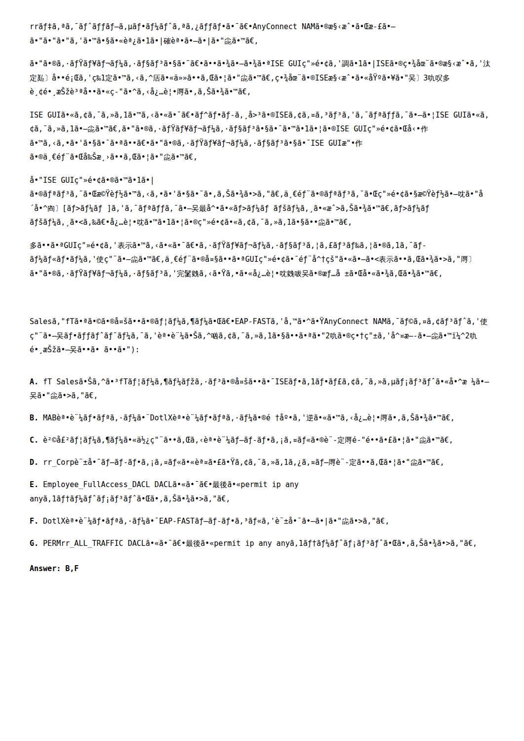rrãƒ‡ã‚ªã‚¯ãƒˆãƒƒãƒ—ã‚µãƒ•ãƒ¼ãƒˆã‚ªã‚¿ãƒƒãƒ•ã•¯ã€•AnyConnect NAMã•®æ§‹æˆ•ã•Œæ-£ã•—ã•"ã•"ã•"ã,'ã•™ã•§ã•«èª¿ã•1ã•|確èª•ã•—ã•|ã•"㕾ã•™ã€,
ã•"ã•®ã,·ãƒŸãƒ¥ãƒ¬ãƒ¼ã,·ãƒ§ãƒ³ã•§ã•¯ã€•ã••ã•¾ã•–ã•¾ã•ªISE GUIç"»é•¢ã,'調ã•1ã•|ISEã•®ç•¾åœ¨ã•®æ§‹æˆ•ã,'汰定㕗〕å••é¡Œã,'ç‰1定ã•™ã,‹ã,^㕆ã•«ä»»ã••ã,Œã•¦ã•"㕾ã•™ã€,ç•¾åœ¨ã•®ISEæ§‹æˆ•ã•«åŸºã•¥ã•"㕦〕3㕤㕮多è¸¢é•¸æŠžè³ªå••ã•«ç-"ã•^ã,‹å¿…è¦•㕌ã•,ã,Šã•¾ã•™ã€,
ISE GUIã•«ã,¢ã,¯ã,»ã,1ã•™ã,‹ã•«ã•¯ã€•ãƒ^ãƒ•ãƒ-ã,¸å>³ã•®ISEã,¢ã,¤ã,³ãƒ³ã,'ã,¯ãƒªãƒƒã,¯ã•—ã•¦ISE GUIã•«ã,¢ã,¯ã,»ã,1ã•—㕾ã•™ã€,ã•"ã•®ã,·ãƒŸãƒ¥ãƒ¬ãƒ¼ã,·ãƒ§ãƒ³ã•§ã•¯ã•™ã•1ã•¦ã•®ISE GUIç"»é•¢ã•Œå‹•作ã•™ã,‹ã,•ã•'ã•§ã•¯ã•ªã••ã€•ã•"ã•®ã,·ãƒŸãƒ¥ãƒ¬ãƒ¼ã,·ãƒ§ãƒ³ã•§ã•¯ISE GUIæ"•作ã•®ä¸€éƒ¨ã•Œå‰Šæ¸›ã••ã,Œã•¦ã•"㕾ã•™ã€,
å•"ISE GUIç"»é•¢ã•®ã•™ã•1ã•|ã•®ãƒªãƒ³ã,¯ã•Œæ©Ÿèƒ½ã•™ã,‹ã,•ã•'ã•§ã•¯ã•,ã,Šã•¾ã•>ã,"ã€,ä¸€éƒ¨ã•®ãƒªãƒ³ã,¯ã•Œç"»é•¢ã•§æ©Ÿèƒ½ã•—㕪ã•"å ´å•^㕯〕[ãƒ>ãƒ¼ãƒ ]ã,'ã,¯ãƒªãƒƒã,¯ã•—㕦最å^•ã•«ãƒ>ãƒ¼ãƒ ãƒšãƒ¼ã,¸ã•«æˆ>ã,Šã•¾ã•™ã€,ãƒ>ãƒ¼ãƒ ãƒšãƒ¼ã,¸ã•<ã,‰ã€•å¿…è¦•㕪ã•™ã•1ã•¦ã•®ç"»é•¢ã•«ã,¢ã,¯ã,»ã,1ã•§ã••㕾ã•™ã€,
多ã••ã•ªGUIç"»é•¢ã,'表示ã•™ã,‹ã•«ã•¯ã€•ã,·ãƒŸãƒ¥ãƒ¬ãƒ¼ã,·ãƒ§ãƒ³ã,¦ã,£ãƒ³ãƒ‰ã,¦ã•®ã,1ã,¯ãƒ-ãƒ¼ãƒ«ãƒ•ãƒ¼ã,'使ç"¨ã•—㕾ã•™ã€,ä¸€éƒ¨ã•®å¤§ã••ã•ªGUIç"»é•¢ã•¯éƒ¨å^†çš"ã•«ã•—ã•<表示ã••ã,Œã•¾ã•>ã,"㕌〕ã•"ã•®ã,·ãƒŸãƒ¥ãƒ¬ãƒ¼ã,·ãƒ§ãƒ³ã,'完䰆㕙ã,‹ã•Ÿã,•ã•«å¿…è¦•㕪㕙㕹㕦ã•®æƒ…å ±ã•Œå•«ã•¾ã,Œã•¾ã•™ã€,
Salesã,"fTã•ªã•©ã•®å¤šã••ã•®ãƒ¦ãƒ¼ã,¶ãƒ¼ã•Œã€•EAP-FASTã,'å,™ã•^ã•ŸAnyConnect NAMã,¯ãƒ©ã,¤ã,¢ãƒ³ãƒˆã,'使ç"¨ã•—㕦ãƒ•ãƒƒãƒˆãƒ¯ãƒ¼ã,¯ã,'èª•è¨¼ã•Šã,^㕳ã,¢ã,¯ã,»ã,1ã•§ã••ã•ªã•"2㕤ã•®ç•†ç"±ã,'å^¤æ–-ã•—㕾ã•™ï¼^2㕤é•¸æŠžã•—㕦ã••ã• ã••ã•"):
A. fT Salesã•Šã,^ã•³fTãƒ¦ãƒ¼ã,¶ãƒ¼ãƒžã,·ãƒ³ã•®å¤šã••ã•¯ISEãƒ•ã,1ãƒ•ãƒ£ã,¢ã,¯ã,»ã,µãƒ¡ãƒ³ãƒˆã•«å•^æ ¼ã•—㕦ã•"㕾ã•>ã,"ã€,
B. MABèª•è¨¼ãƒ•ãƒªã,·ãƒ¼ã•¨DotlXèª•è¨¼ãƒ•ãƒªã,·ãƒ¼ã•®é †åº•ã,'逆ã•«ã•™ã,‹å¿…è¦•㕌ã•,ã,Šã•¾ã•™ã€,
C. è²©å£²ãƒ¦ãƒ¼ã,¶ãƒ¼ã•«ä½¿ç"¨ã••ã,Œã,‹èª•è¨¼ãƒ–ãƒ-ãƒ•ã,¡ã,¤ãƒ«ã•®è¨-定㕌é-"é••ã•£ã•¦ã•"㕾ã•™ã€,
D. rr_Corpè¨±å•¯ãƒ–ãƒ-ãƒ•ã,¡ã,¤ãƒ«ã•«èª¤ã•£ã•Ÿã,¢ã,¯ã,»ã,1ã,¿ã,¤ãƒ—㕌è¨-定ã••ã,Œã•¦ã•"㕾ã•™ã€,
E. Employee_FullAccess_DACL DACLã•«ã•¯ã€•最後ã•«permit ip any anyã,1ãƒ†ãƒ¼ãƒˆãƒ¡ãƒ³ãƒˆã•Œã•,ã,Šã•¾ã•>ã,"ã€,
F. DotlXèª•è¨¼ãƒ•ãƒªã,·ãƒ¼ã•¯EAP-FASTãƒ–ãƒ-ãƒ•ã,³ãƒ«ã,'è¨±å•¯ã•—ã•|ã•"㕾ã•>ã,"ã€,
G. PERMrr_ALL_TRAFFIC DACLã•«ã•¯ã€•最後ã•«permit ip any anyã,1ãƒ†ãƒ¼ãƒˆãƒ¡ãƒ³ãƒˆã•Œã•,ã,Šã•¾ã•>ã,"ã€,
Answer: B,F